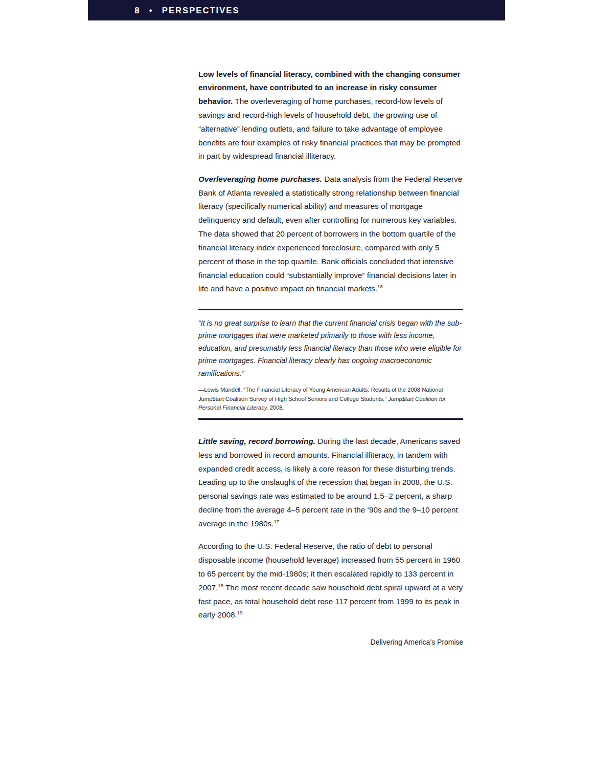8•Perspectives
Low levels of financial literacy, combined with the changing consumer environment, have contributed to an increase in risky consumer behavior. The overleveraging of home purchases, record-low levels of savings and record-high levels of household debt, the growing use of “alternative” lending outlets, and failure to take advantage of employee benefits are four examples of risky financial practices that may be prompted in part by widespread financial illiteracy.
Overleveraging home purchases. Data analysis from the Federal Reserve Bank of Atlanta revealed a statistically strong relationship between financial literacy (specifically numerical ability) and measures of mortgage delinquency and default, even after controlling for numerous key variables. The data showed that 20 percent of borrowers in the bottom quartile of the financial literacy index experienced foreclosure, compared with only 5 percent of those in the top quartile. Bank officials concluded that intensive financial education could “substantially improve” financial decisions later in life and have a positive impact on financial markets.16
“It is no great surprise to learn that the current financial crisis began with the sub-prime mortgages that were marketed primarily to those with less income, education, and presumably less financial literacy than those who were eligible for prime mortgages. Financial literacy clearly has ongoing macroeconomic ramifications.”
—Lewis Mandell. “The Financial Literacy of Young American Adults: Results of the 2008 National Jump$tart Coalition Survey of High School Seniors and College Students,” Jump$tart Coalition for Personal Financial Literacy, 2008.
Little saving, record borrowing. During the last decade, Americans saved less and borrowed in record amounts. Financial illiteracy, in tandem with expanded credit access, is likely a core reason for these disturbing trends. Leading up to the onslaught of the recession that began in 2008, the U.S. personal savings rate was estimated to be around 1.5–2 percent, a sharp decline from the average 4–5 percent rate in the ‘90s and the 9–10 percent average in the 1980s.17
According to the U.S. Federal Reserve, the ratio of debt to personal disposable income (household leverage) increased from 55 percent in 1960 to 65 percent by the mid-1980s; it then escalated rapidly to 133 percent in 2007.18 The most recent decade saw household debt spiral upward at a very fast pace, as total household debt rose 117 percent from 1999 to its peak in early 2008.19
Delivering America’s Promise